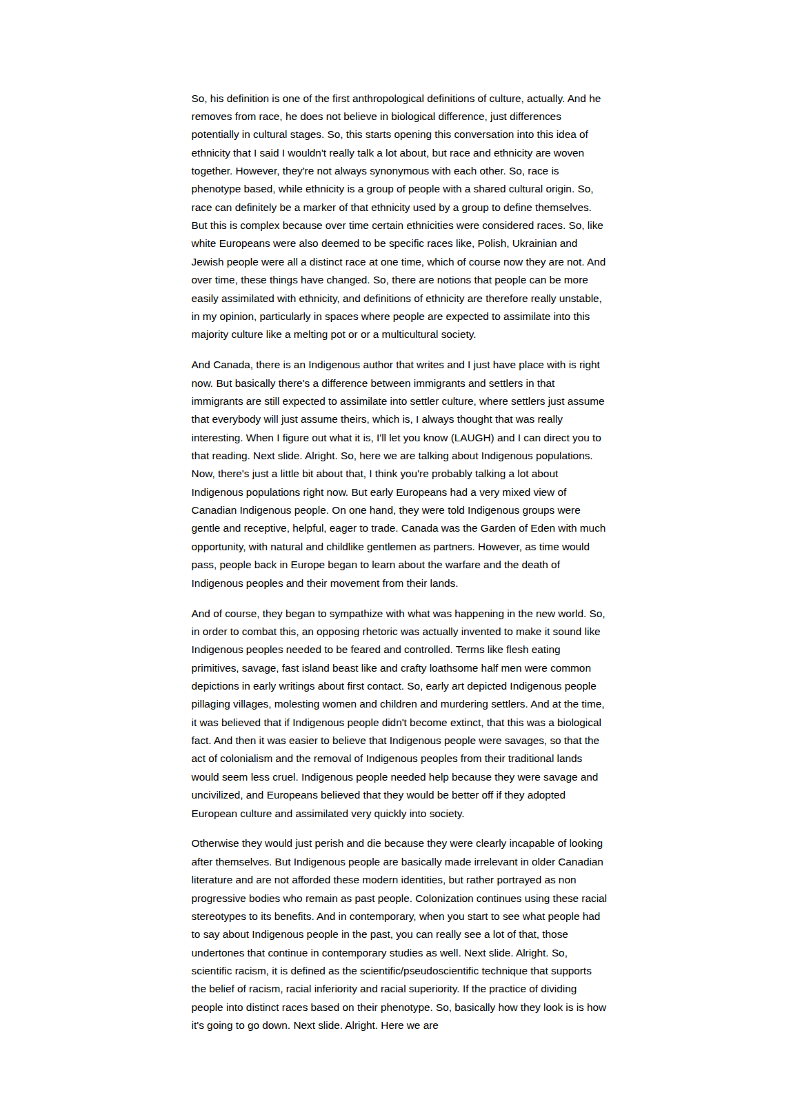So, his definition is one of the first anthropological definitions of culture, actually. And he removes from race, he does not believe in biological difference, just differences potentially in cultural stages. So, this starts opening this conversation into this idea of ethnicity that I said I wouldn't really talk a lot about, but race and ethnicity are woven together. However, they're not always synonymous with each other. So, race is phenotype based, while ethnicity is a group of people with a shared cultural origin. So, race can definitely be a marker of that ethnicity used by a group to define themselves. But this is complex because over time certain ethnicities were considered races. So, like white Europeans were also deemed to be specific races like, Polish, Ukrainian and Jewish people were all a distinct race at one time, which of course now they are not. And over time, these things have changed. So, there are notions that people can be more easily assimilated with ethnicity, and definitions of ethnicity are therefore really unstable, in my opinion, particularly in spaces where people are expected to assimilate into this majority culture like a melting pot or or a multicultural society.
And Canada, there is an Indigenous author that writes and I just have place with is right now. But basically there's a difference between immigrants and settlers in that immigrants are still expected to assimilate into settler culture, where settlers just assume that everybody will just assume theirs, which is, I always thought that was really interesting. When I figure out what it is, I'll let you know (LAUGH) and I can direct you to that reading. Next slide. Alright. So, here we are talking about Indigenous populations. Now, there's just a little bit about that, I think you're probably talking a lot about Indigenous populations right now. But early Europeans had a very mixed view of Canadian Indigenous people. On one hand, they were told Indigenous groups were gentle and receptive, helpful, eager to trade. Canada was the Garden of Eden with much opportunity, with natural and childlike gentlemen as partners. However, as time would pass, people back in Europe began to learn about the warfare and the death of Indigenous peoples and their movement from their lands.
And of course, they began to sympathize with what was happening in the new world. So, in order to combat this, an opposing rhetoric was actually invented to make it sound like Indigenous peoples needed to be feared and controlled. Terms like flesh eating primitives, savage, fast island beast like and crafty loathsome half men were common depictions in early writings about first contact. So, early art depicted Indigenous people pillaging villages, molesting women and children and murdering settlers. And at the time, it was believed that if Indigenous people didn't become extinct, that this was a biological fact. And then it was easier to believe that Indigenous people were savages, so that the act of colonialism and the removal of Indigenous peoples from their traditional lands would seem less cruel. Indigenous people needed help because they were savage and uncivilized, and Europeans believed that they would be better off if they adopted European culture and assimilated very quickly into society.
Otherwise they would just perish and die because they were clearly incapable of looking after themselves. But Indigenous people are basically made irrelevant in older Canadian literature and are not afforded these modern identities, but rather portrayed as non progressive bodies who remain as past people. Colonization continues using these racial stereotypes to its benefits. And in contemporary, when you start to see what people had to say about Indigenous people in the past, you can really see a lot of that, those undertones that continue in contemporary studies as well. Next slide. Alright. So, scientific racism, it is defined as the scientific/pseudoscientific technique that supports the belief of racism, racial inferiority and racial superiority. If the practice of dividing people into distinct races based on their phenotype. So, basically how they look is is how it's going to go down. Next slide. Alright. Here we are